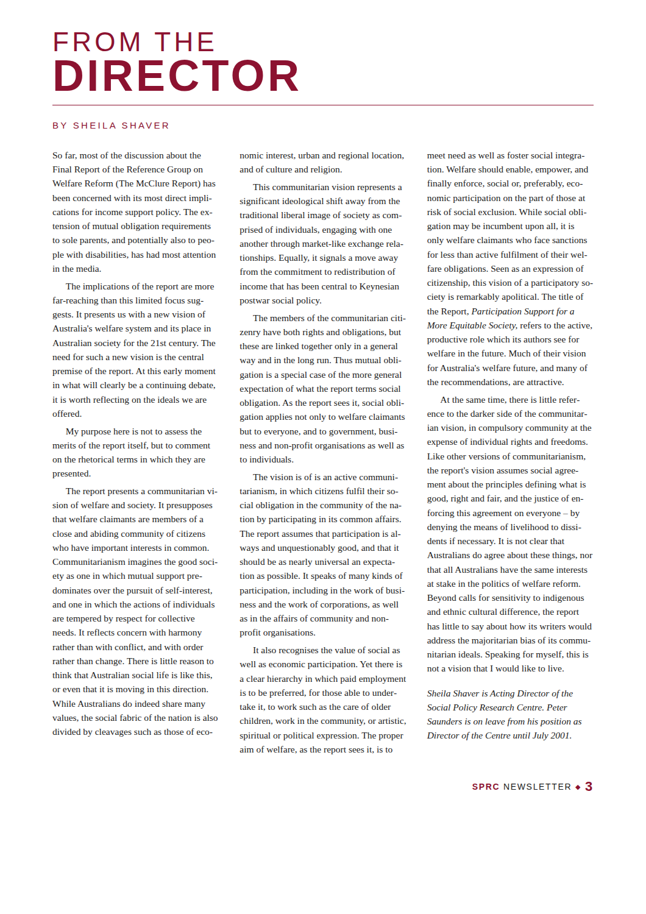FROM THE DIRECTOR
by Sheila Shaver
So far, most of the discussion about the Final Report of the Reference Group on Welfare Reform (The McClure Report) has been concerned with its most direct implications for income support policy. The extension of mutual obligation requirements to sole parents, and potentially also to people with disabilities, has had most attention in the media.
The implications of the report are more far-reaching than this limited focus suggests. It presents us with a new vision of Australia's welfare system and its place in Australian society for the 21st century. The need for such a new vision is the central premise of the report. At this early moment in what will clearly be a continuing debate, it is worth reflecting on the ideals we are offered.
My purpose here is not to assess the merits of the report itself, but to comment on the rhetorical terms in which they are presented.
The report presents a communitarian vision of welfare and society. It presupposes that welfare claimants are members of a close and abiding community of citizens who have important interests in common. Communitarianism imagines the good society as one in which mutual support predominates over the pursuit of self-interest, and one in which the actions of individuals are tempered by respect for collective needs. It reflects concern with harmony rather than with conflict, and with order rather than change. There is little reason to think that Australian social life is like this, or even that it is moving in this direction. While Australians do indeed share many values, the social fabric of the nation is also divided by cleavages such as those of economic interest, urban and regional location, and of culture and religion.
This communitarian vision represents a significant ideological shift away from the traditional liberal image of society as comprised of individuals, engaging with one another through market-like exchange relationships. Equally, it signals a move away from the commitment to redistribution of income that has been central to Keynesian postwar social policy.
The members of the communitarian citizenry have both rights and obligations, but these are linked together only in a general way and in the long run. Thus mutual obligation is a special case of the more general expectation of what the report terms social obligation. As the report sees it, social obligation applies not only to welfare claimants but to everyone, and to government, business and non-profit organisations as well as to individuals.
The vision is of is an active communitarianism, in which citizens fulfil their social obligation in the community of the nation by participating in its common affairs. The report assumes that participation is always and unquestionably good, and that it should be as nearly universal an expectation as possible. It speaks of many kinds of participation, including in the work of business and the work of corporations, as well as in the affairs of community and non-profit organisations.
It also recognises the value of social as well as economic participation. Yet there is a clear hierarchy in which paid employment is to be preferred, for those able to undertake it, to work such as the care of older children, work in the community, or artistic, spiritual or political expression. The proper aim of welfare, as the report sees it, is to meet need as well as foster social integration. Welfare should enable, empower, and finally enforce, social or, preferably, economic participation on the part of those at risk of social exclusion. While social obligation may be incumbent upon all, it is only welfare claimants who face sanctions for less than active fulfilment of their welfare obligations. Seen as an expression of citizenship, this vision of a participatory society is remarkably apolitical. The title of the Report, Participation Support for a More Equitable Society, refers to the active, productive role which its authors see for welfare in the future. Much of their vision for Australia's welfare future, and many of the recommendations, are attractive.
At the same time, there is little reference to the darker side of the communitarian vision, in compulsory community at the expense of individual rights and freedoms. Like other versions of communitarianism, the report's vision assumes social agreement about the principles defining what is good, right and fair, and the justice of enforcing this agreement on everyone – by denying the means of livelihood to dissidents if necessary. It is not clear that Australians do agree about these things, nor that all Australians have the same interests at stake in the politics of welfare reform. Beyond calls for sensitivity to indigenous and ethnic cultural difference, the report has little to say about how its writers would address the majoritarian bias of its communitarian ideals. Speaking for myself, this is not a vision that I would like to live.
Sheila Shaver is Acting Director of the Social Policy Research Centre. Peter Saunders is on leave from his position as Director of the Centre until July 2001.
SPRC NEWSLETTER◆3